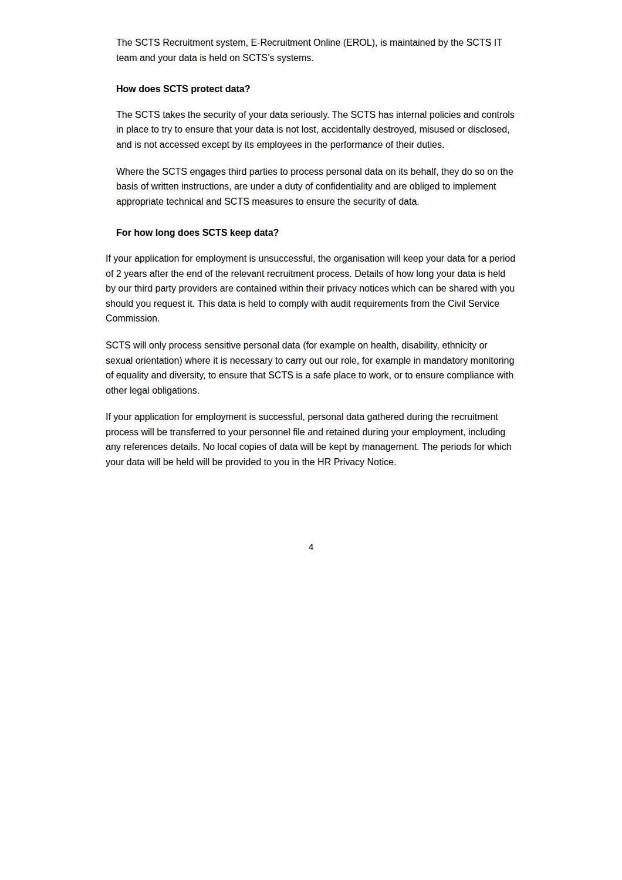The SCTS Recruitment system, E-Recruitment Online (EROL), is maintained by the SCTS IT team and your data is held on SCTS’s systems.
How does SCTS protect data?
The SCTS takes the security of your data seriously. The SCTS has internal policies and controls in place to try to ensure that your data is not lost, accidentally destroyed, misused or disclosed, and is not accessed except by its employees in the performance of their duties.
Where the SCTS engages third parties to process personal data on its behalf, they do so on the basis of written instructions, are under a duty of confidentiality and are obliged to implement appropriate technical and SCTS measures to ensure the security of data.
For how long does SCTS keep data?
If your application for employment is unsuccessful, the organisation will keep your data for a period of 2 years after the end of the relevant recruitment process. Details of how long your data is held by our third party providers are contained within their privacy notices which can be shared with you should you request it. This data is held to comply with audit requirements from the Civil Service Commission.
SCTS will only process sensitive personal data (for example on health, disability, ethnicity or sexual orientation) where it is necessary to carry out our role, for example in mandatory monitoring of equality and diversity, to ensure that SCTS is a safe place to work, or to ensure compliance with other legal obligations.
If your application for employment is successful, personal data gathered during the recruitment process will be transferred to your personnel file and retained during your employment, including any references details. No local copies of data will be kept by management. The periods for which your data will be held will be provided to you in the HR Privacy Notice.
4